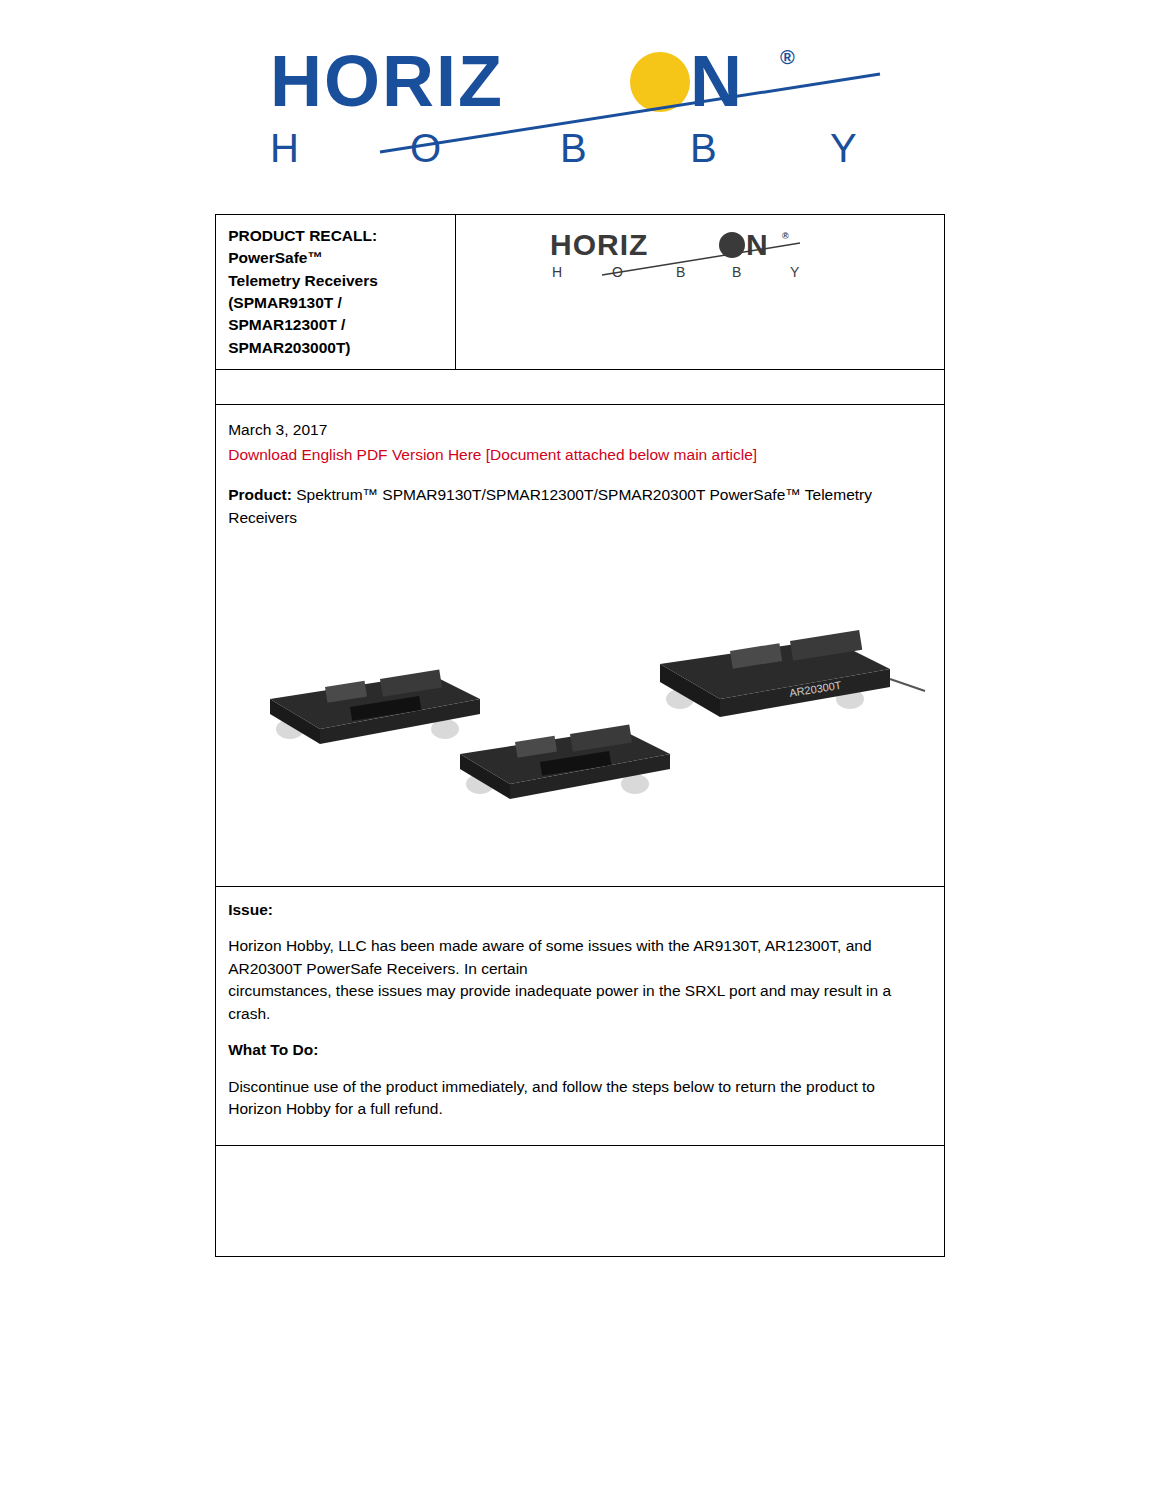HORIZ N ® H O B B Y
| PRODUCT RECALL: PowerSafe™ Telemetry Receivers (SPMAR9130T / SPMAR12300T / SPMAR203000T) | HORIZ N ® H O B B Y |
| March 3, 2017 Download English PDF Version Here [Document attached below main article] Product: Spektrum™ SPMAR9130T/SPMAR12300T/SPMAR20300T PowerSafe™ Telemetry Receivers AR20300T |
| Issue: Horizon Hobby, LLC has been made aware of some issues with the AR9130T, AR12300T, and AR20300T PowerSafe Receivers. In certain circumstances, these issues may provide inadequate power in the SRXL port and may result in a crash. What To Do: Discontinue use of the product immediately, and follow the steps below to return the product to Horizon Hobby for a full refund. |